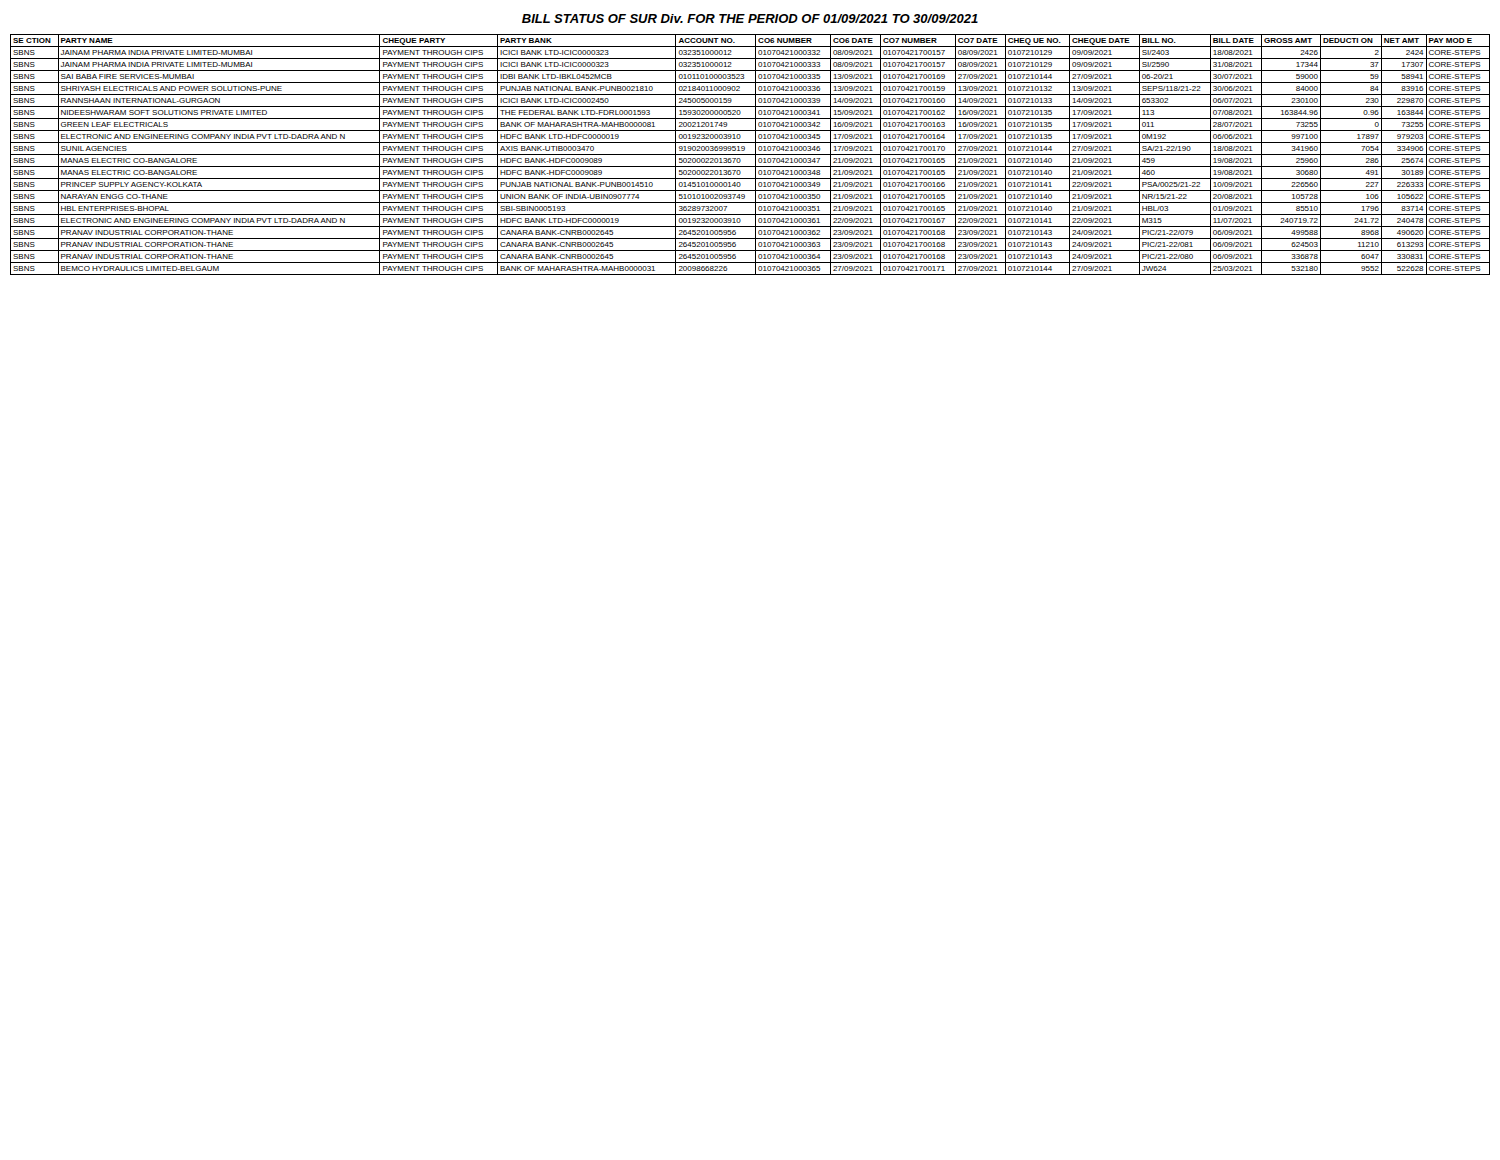BILL STATUS OF SUR Div. FOR THE PERIOD OF 01/09/2021 TO 30/09/2021
| SE CTION | PARTY NAME | CHEQUE PARTY | PARTY BANK | ACCOUNT NO. | CO6 NUMBER | CO6 DATE | CO7 NUMBER | CO7 DATE | CHEQ UE NO. | CHEQUE DATE | BILL NO. | BILL DATE | GROSS AMT | DEDUCTI ON | NET AMT | PAY MOD E |
| --- | --- | --- | --- | --- | --- | --- | --- | --- | --- | --- | --- | --- | --- | --- | --- | --- |
| SBNS | JAINAM PHARMA INDIA PRIVATE LIMITED-MUMBAI | PAYMENT THROUGH CIPS | ICICI BANK LTD-ICIC0000323 | 032351000012 | 01070421000332 | 08/09/2021 | 01070421700157 | 08/09/2021 | 0107210129 | 09/09/2021 | SI/2403 | 18/08/2021 | 2426 | 2 | 2424 | CORE-STEPS |
| SBNS | JAINAM PHARMA INDIA PRIVATE LIMITED-MUMBAI | PAYMENT THROUGH CIPS | ICICI BANK LTD-ICIC0000323 | 032351000012 | 01070421000333 | 08/09/2021 | 01070421700157 | 08/09/2021 | 0107210129 | 09/09/2021 | SI/2590 | 31/08/2021 | 17344 | 37 | 17307 | CORE-STEPS |
| SBNS | SAI BABA FIRE SERVICES-MUMBAI | PAYMENT THROUGH CIPS | IDBI BANK LTD-IBKL0452MCB | 010110100003523 | 01070421000335 | 13/09/2021 | 01070421700169 | 27/09/2021 | 0107210144 | 27/09/2021 | 06-20/21 | 30/07/2021 | 59000 | 59 | 58941 | CORE-STEPS |
| SBNS | SHRIYASH ELECTRICALS AND POWER SOLUTIONS-PUNE | PAYMENT THROUGH CIPS | PUNJAB NATIONAL BANK-PUNB0021810 | 02184011000902 | 01070421000336 | 13/09/2021 | 01070421700159 | 13/09/2021 | 0107210132 | 13/09/2021 | SEPS/118/21-22 | 30/06/2021 | 84000 | 84 | 83916 | CORE-STEPS |
| SBNS | RANNSHAAN INTERNATIONAL-GURGAON | PAYMENT THROUGH CIPS | ICICI BANK LTD-ICIC0002450 | 245005000159 | 01070421000339 | 14/09/2021 | 01070421700160 | 14/09/2021 | 0107210133 | 14/09/2021 | 653302 | 06/07/2021 | 230100 | 230 | 229870 | CORE-STEPS |
| SBNS | NIDEESHWARAM SOFT SOLUTIONS PRIVATE LIMITED | PAYMENT THROUGH CIPS | THE FEDERAL BANK LTD-FDRL0001593 | 15930200000520 | 01070421000341 | 15/09/2021 | 01070421700162 | 16/09/2021 | 0107210135 | 17/09/2021 | 113 | 07/08/2021 | 163844.96 | 0.96 | 163844 | CORE-STEPS |
| SBNS | GREEN LEAF ELECTRICALS | PAYMENT THROUGH CIPS | BANK OF MAHARASHTRA-MAHB0000081 | 20021201749 | 01070421000342 | 16/09/2021 | 01070421700163 | 16/09/2021 | 0107210135 | 17/09/2021 | 011 | 28/07/2021 | 73255 | 0 | 73255 | CORE-STEPS |
| SBNS | ELECTRONIC AND ENGINEERING COMPANY INDIA PVT LTD-DADRA AND N | PAYMENT THROUGH CIPS | HDFC BANK LTD-HDFC0000019 | 00192320003910 | 01070421000345 | 17/09/2021 | 01070421700164 | 17/09/2021 | 0107210135 | 17/09/2021 | 0M192 | 06/06/2021 | 997100 | 17897 | 979203 | CORE-STEPS |
| SBNS | SUNIL AGENCIES | PAYMENT THROUGH CIPS | AXIS BANK-UTIB0003470 | 919020036999519 | 01070421000346 | 17/09/2021 | 01070421700170 | 27/09/2021 | 0107210144 | 27/09/2021 | SA/21-22/190 | 18/08/2021 | 341960 | 7054 | 334906 | CORE-STEPS |
| SBNS | MANAS ELECTRIC CO-BANGALORE | PAYMENT THROUGH CIPS | HDFC BANK-HDFC0009089 | 50200022013670 | 01070421000347 | 21/09/2021 | 01070421700165 | 21/09/2021 | 0107210140 | 21/09/2021 | 459 | 19/08/2021 | 25960 | 286 | 25674 | CORE-STEPS |
| SBNS | MANAS ELECTRIC CO-BANGALORE | PAYMENT THROUGH CIPS | HDFC BANK-HDFC0009089 | 50200022013670 | 01070421000348 | 21/09/2021 | 01070421700165 | 21/09/2021 | 0107210140 | 21/09/2021 | 460 | 19/08/2021 | 30680 | 491 | 30189 | CORE-STEPS |
| SBNS | PRINCEP SUPPLY AGENCY-KOLKATA | PAYMENT THROUGH CIPS | PUNJAB NATIONAL BANK-PUNB0014510 | 01451010000140 | 01070421000349 | 21/09/2021 | 01070421700166 | 21/09/2021 | 0107210141 | 22/09/2021 | PSA/0025/21-22 | 10/09/2021 | 226560 | 227 | 226333 | CORE-STEPS |
| SBNS | NARAYAN ENGG CO-THANE | PAYMENT THROUGH CIPS | UNION BANK OF INDIA-UBIN0907774 | 510101002093749 | 01070421000350 | 21/09/2021 | 01070421700165 | 21/09/2021 | 0107210140 | 21/09/2021 | NR/15/21-22 | 20/08/2021 | 105728 | 106 | 105622 | CORE-STEPS |
| SBNS | HBL ENTERPRISES-BHOPAL | PAYMENT THROUGH CIPS | SBI-SBIN0005193 | 36289732007 | 01070421000351 | 21/09/2021 | 01070421700165 | 21/09/2021 | 0107210140 | 21/09/2021 | HBL/03 | 01/09/2021 | 85510 | 1796 | 83714 | CORE-STEPS |
| SBNS | ELECTRONIC AND ENGINEERING COMPANY INDIA PVT LTD-DADRA AND N | PAYMENT THROUGH CIPS | HDFC BANK LTD-HDFC0000019 | 00192320003910 | 01070421000361 | 22/09/2021 | 01070421700167 | 22/09/2021 | 0107210141 | 22/09/2021 | M315 | 11/07/2021 | 240719.72 | 241.72 | 240478 | CORE-STEPS |
| SBNS | PRANAV INDUSTRIAL CORPORATION-THANE | PAYMENT THROUGH CIPS | CANARA BANK-CNRB0002645 | 2645201005956 | 01070421000362 | 23/09/2021 | 01070421700168 | 23/09/2021 | 0107210143 | 24/09/2021 | PIC/21-22/079 | 06/09/2021 | 499588 | 8968 | 490620 | CORE-STEPS |
| SBNS | PRANAV INDUSTRIAL CORPORATION-THANE | PAYMENT THROUGH CIPS | CANARA BANK-CNRB0002645 | 2645201005956 | 01070421000363 | 23/09/2021 | 01070421700168 | 23/09/2021 | 0107210143 | 24/09/2021 | PIC/21-22/081 | 06/09/2021 | 624503 | 11210 | 613293 | CORE-STEPS |
| SBNS | PRANAV INDUSTRIAL CORPORATION-THANE | PAYMENT THROUGH CIPS | CANARA BANK-CNRB0002645 | 2645201005956 | 01070421000364 | 23/09/2021 | 01070421700168 | 23/09/2021 | 0107210143 | 24/09/2021 | PIC/21-22/080 | 06/09/2021 | 336878 | 6047 | 330831 | CORE-STEPS |
| SBNS | BEMCO HYDRAULICS LIMITED-BELGAUM | PAYMENT THROUGH CIPS | BANK OF MAHARASHTRA-MAHB0000031 | 20098668226 | 01070421000365 | 27/09/2021 | 01070421700171 | 27/09/2021 | 0107210144 | 27/09/2021 | JW624 | 25/03/2021 | 532180 | 9552 | 522628 | CORE-STEPS |